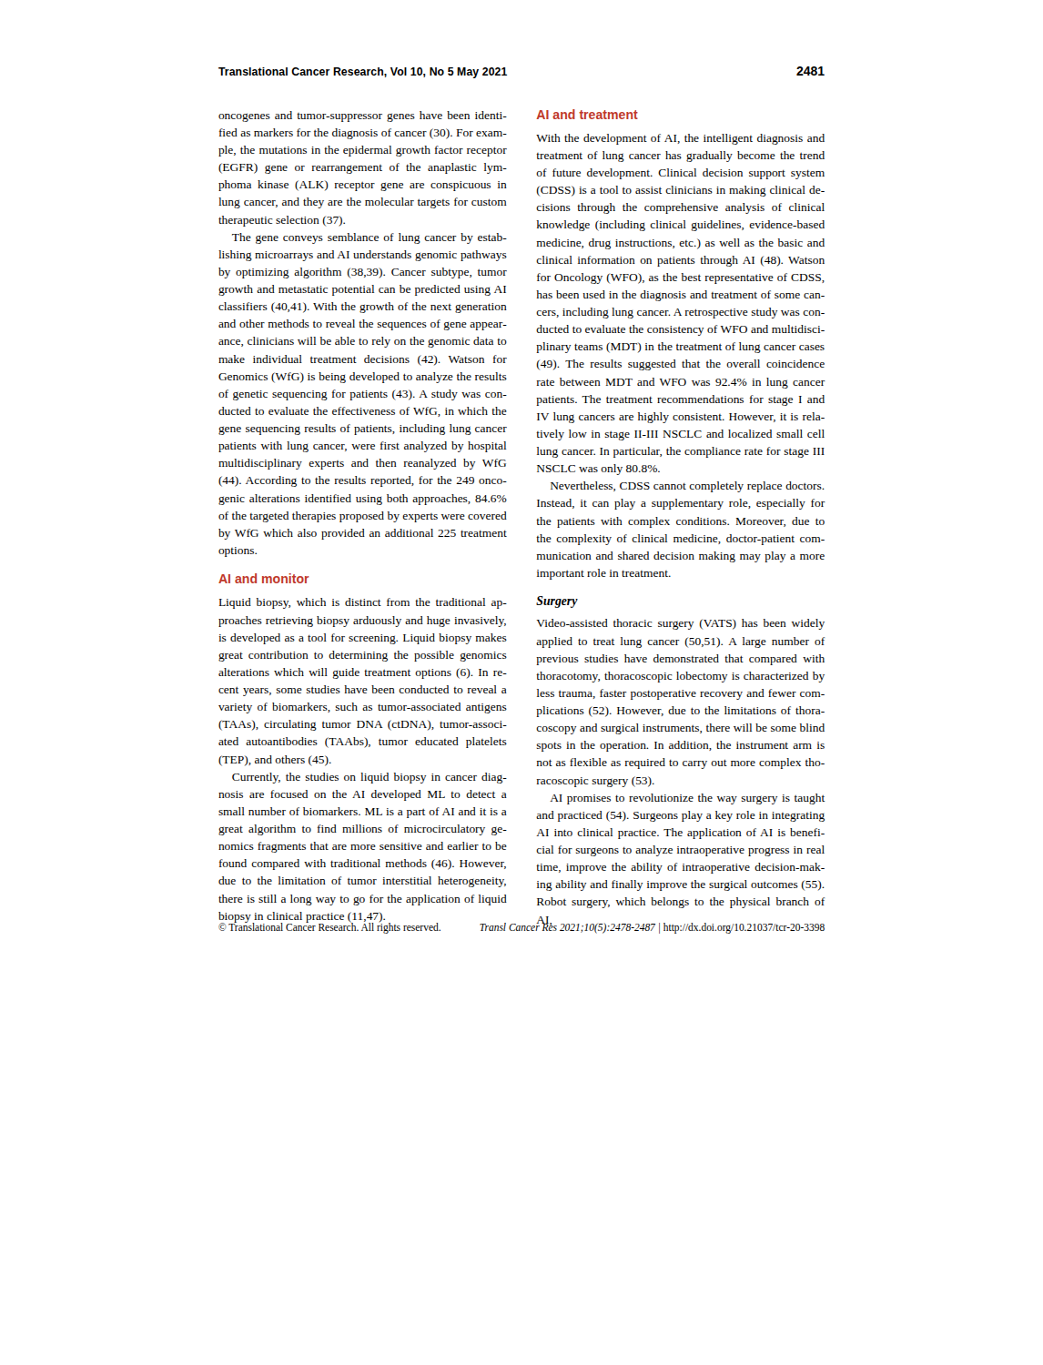Translational Cancer Research, Vol 10, No 5 May 2021
2481
oncogenes and tumor-suppressor genes have been identified as markers for the diagnosis of cancer (30). For example, the mutations in the epidermal growth factor receptor (EGFR) gene or rearrangement of the anaplastic lymphoma kinase (ALK) receptor gene are conspicuous in lung cancer, and they are the molecular targets for custom therapeutic selection (37).
The gene conveys semblance of lung cancer by establishing microarrays and AI understands genomic pathways by optimizing algorithm (38,39). Cancer subtype, tumor growth and metastatic potential can be predicted using AI classifiers (40,41). With the growth of the next generation and other methods to reveal the sequences of gene appearance, clinicians will be able to rely on the genomic data to make individual treatment decisions (42). Watson for Genomics (WfG) is being developed to analyze the results of genetic sequencing for patients (43). A study was conducted to evaluate the effectiveness of WfG, in which the gene sequencing results of patients, including lung cancer patients with lung cancer, were first analyzed by hospital multidisciplinary experts and then reanalyzed by WfG (44). According to the results reported, for the 249 oncogenic alterations identified using both approaches, 84.6% of the targeted therapies proposed by experts were covered by WfG which also provided an additional 225 treatment options.
AI and monitor
Liquid biopsy, which is distinct from the traditional approaches retrieving biopsy arduously and huge invasively, is developed as a tool for screening. Liquid biopsy makes great contribution to determining the possible genomics alterations which will guide treatment options (6). In recent years, some studies have been conducted to reveal a variety of biomarkers, such as tumor-associated antigens (TAAs), circulating tumor DNA (ctDNA), tumor-associated autoantibodies (TAAbs), tumor educated platelets (TEP), and others (45).
Currently, the studies on liquid biopsy in cancer diagnosis are focused on the AI developed ML to detect a small number of biomarkers. ML is a part of AI and it is a great algorithm to find millions of microcirculatory genomics fragments that are more sensitive and earlier to be found compared with traditional methods (46). However, due to the limitation of tumor interstitial heterogeneity, there is still a long way to go for the application of liquid biopsy in clinical practice (11,47).
AI and treatment
With the development of AI, the intelligent diagnosis and treatment of lung cancer has gradually become the trend of future development. Clinical decision support system (CDSS) is a tool to assist clinicians in making clinical decisions through the comprehensive analysis of clinical knowledge (including clinical guidelines, evidence-based medicine, drug instructions, etc.) as well as the basic and clinical information on patients through AI (48). Watson for Oncology (WFO), as the best representative of CDSS, has been used in the diagnosis and treatment of some cancers, including lung cancer. A retrospective study was conducted to evaluate the consistency of WFO and multidisciplinary teams (MDT) in the treatment of lung cancer cases (49). The results suggested that the overall coincidence rate between MDT and WFO was 92.4% in lung cancer patients. The treatment recommendations for stage I and IV lung cancers are highly consistent. However, it is relatively low in stage II-III NSCLC and localized small cell lung cancer. In particular, the compliance rate for stage III NSCLC was only 80.8%.
Nevertheless, CDSS cannot completely replace doctors. Instead, it can play a supplementary role, especially for the patients with complex conditions. Moreover, due to the complexity of clinical medicine, doctor-patient communication and shared decision making may play a more important role in treatment.
Surgery
Video-assisted thoracic surgery (VATS) has been widely applied to treat lung cancer (50,51). A large number of previous studies have demonstrated that compared with thoracotomy, thoracoscopic lobectomy is characterized by less trauma, faster postoperative recovery and fewer complications (52). However, due to the limitations of thoracoscopy and surgical instruments, there will be some blind spots in the operation. In addition, the instrument arm is not as flexible as required to carry out more complex thoracoscopic surgery (53).
AI promises to revolutionize the way surgery is taught and practiced (54). Surgeons play a key role in integrating AI into clinical practice. The application of AI is beneficial for surgeons to analyze intraoperative progress in real time, improve the ability of intraoperative decision-making ability and finally improve the surgical outcomes (55). Robot surgery, which belongs to the physical branch of AI,
© Translational Cancer Research. All rights reserved.
Transl Cancer Res 2021;10(5):2478-2487 | http://dx.doi.org/10.21037/tcr-20-3398